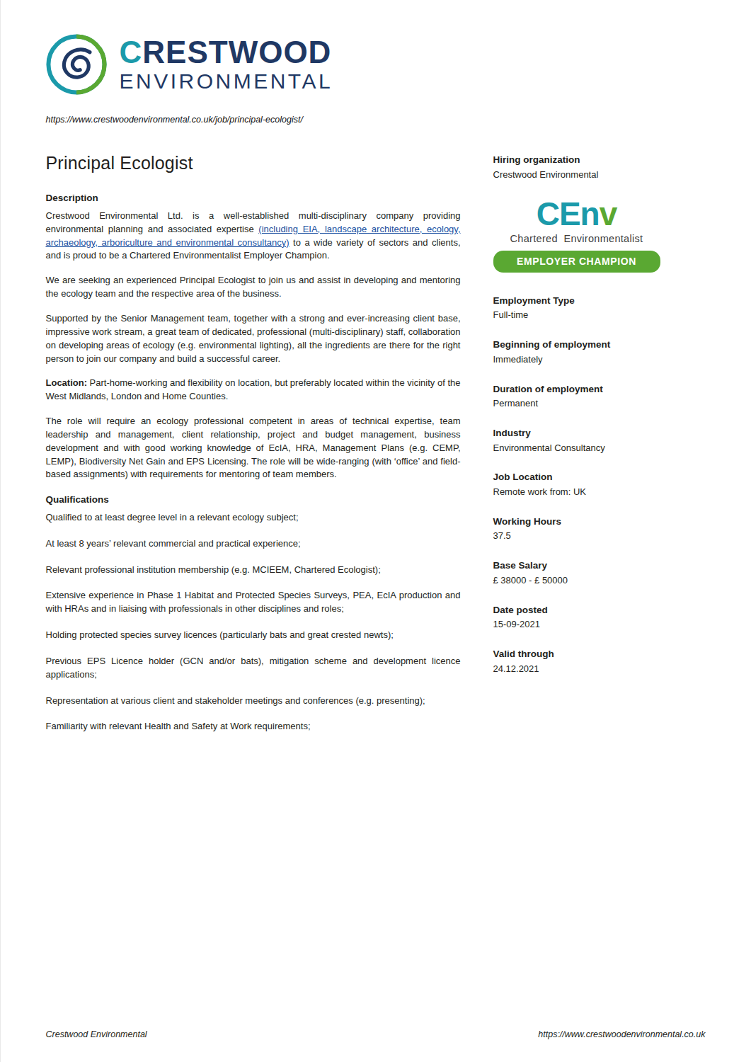CRESTWOOD
ENVIRONMENTAL
https://www.crestwoodenvironmental.co.uk/job/principal-ecologist/
Principal Ecologist
Description
Crestwood Environmental Ltd. is a well-established multi-disciplinary company providing environmental planning and associated expertise (including EIA, landscape architecture, ecology, archaeology, arboriculture and environmental consultancy) to a wide variety of sectors and clients, and is proud to be a Chartered Environmentalist Employer Champion.
We are seeking an experienced Principal Ecologist to join us and assist in developing and mentoring the ecology team and the respective area of the business.
Supported by the Senior Management team, together with a strong and ever-increasing client base, impressive work stream, a great team of dedicated, professional (multi-disciplinary) staff, collaboration on developing areas of ecology (e.g. environmental lighting), all the ingredients are there for the right person to join our company and build a successful career.
Location: Part-home-working and flexibility on location, but preferably located within the vicinity of the West Midlands, London and Home Counties.
The role will require an ecology professional competent in areas of technical expertise, team leadership and management, client relationship, project and budget management, business development and with good working knowledge of EcIA, HRA, Management Plans (e.g. CEMP, LEMP), Biodiversity Net Gain and EPS Licensing. The role will be wide-ranging (with ‘office’ and field-based assignments) with requirements for mentoring of team members.
Qualifications
Qualified to at least degree level in a relevant ecology subject;
At least 8 years’ relevant commercial and practical experience;
Relevant professional institution membership (e.g. MCIEEM, Chartered Ecologist);
Extensive experience in Phase 1 Habitat and Protected Species Surveys, PEA, EcIA production and with HRAs and in liaising with professionals in other disciplines and roles;
Holding protected species survey licences (particularly bats and great crested newts);
Previous EPS Licence holder (GCN and/or bats), mitigation scheme and development licence applications;
Representation at various client and stakeholder meetings and conferences (e.g. presenting);
Familiarity with relevant Health and Safety at Work requirements;
Hiring organization
Crestwood Environmental
CEnv
Chartered Environmentalist
EMPLOYER CHAMPION
Employment Type
Full-time
Beginning of employment
Immediately
Duration of employment
Permanent
Industry
Environmental Consultancy
Job Location
Remote work from: UK
Working Hours
37.5
Base Salary
£ 38000 - £ 50000
Date posted
15-09-2021
Valid through
24.12.2021
Crestwood Environmental https://www.crestwoodenvironmental.co.uk